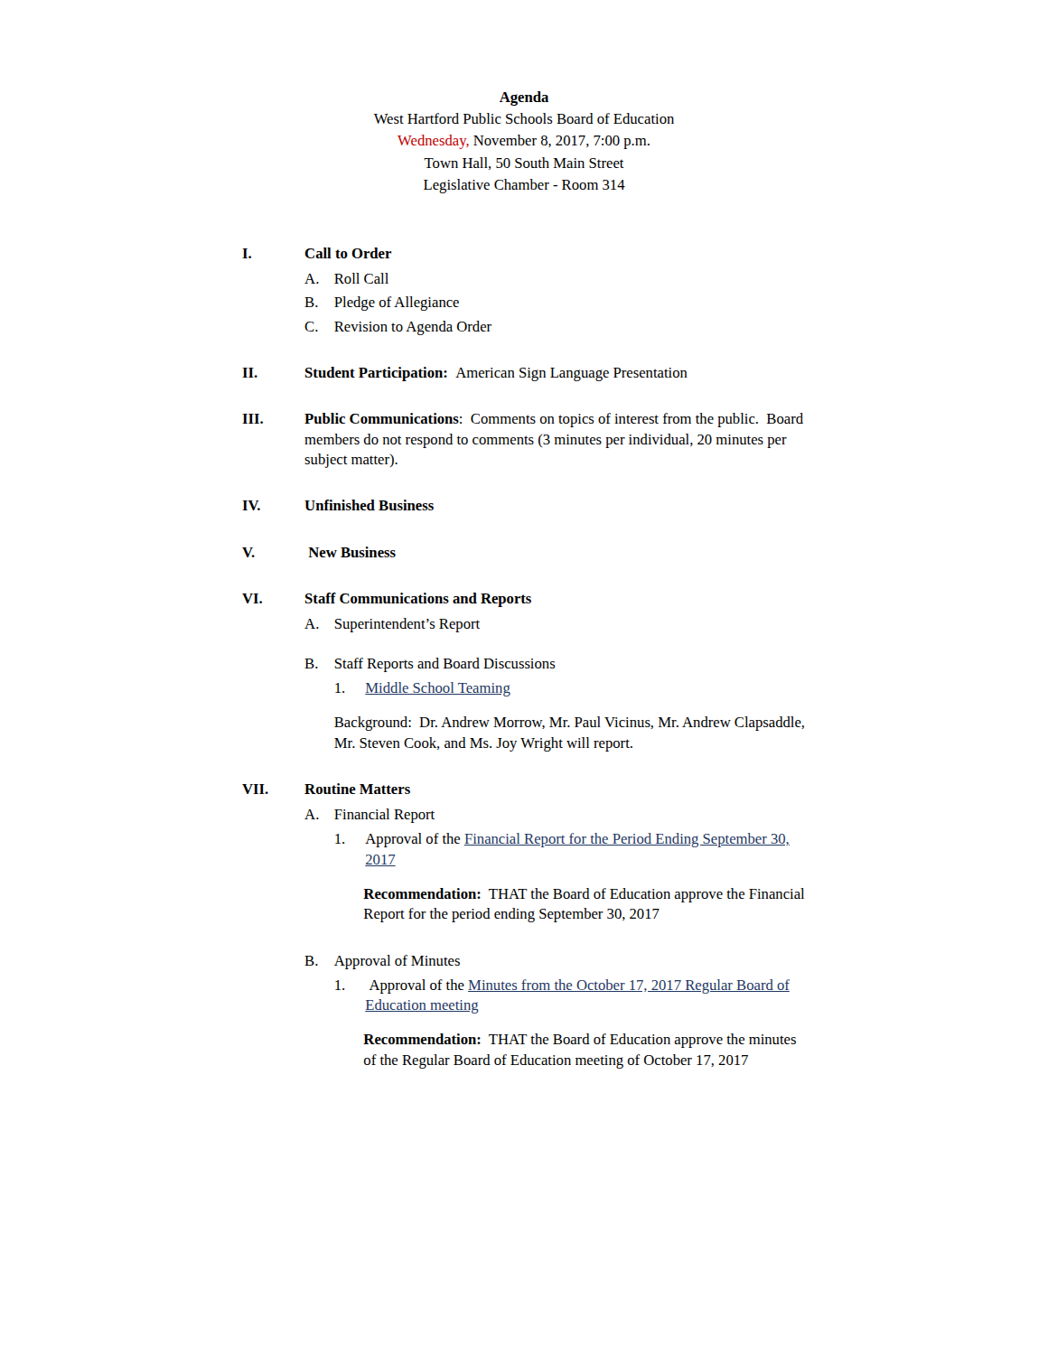Agenda
West Hartford Public Schools Board of Education
Wednesday, November 8, 2017, 7:00 p.m.
Town Hall, 50 South Main Street
Legislative Chamber - Room 314
I. Call to Order
A. Roll Call
B. Pledge of Allegiance
C. Revision to Agenda Order
II. Student Participation: American Sign Language Presentation
III. Public Communications: Comments on topics of interest from the public. Board members do not respond to comments (3 minutes per individual, 20 minutes per subject matter).
IV. Unfinished Business
V. New Business
VI. Staff Communications and Reports
A. Superintendent’s Report
B. Staff Reports and Board Discussions
1. Middle School Teaming
Background: Dr. Andrew Morrow, Mr. Paul Vicinus, Mr. Andrew Clapsaddle, Mr. Steven Cook, and Ms. Joy Wright will report.
VII. Routine Matters
A. Financial Report
1. Approval of the Financial Report for the Period Ending September 30, 2017
Recommendation: THAT the Board of Education approve the Financial Report for the period ending September 30, 2017
B. Approval of Minutes
1. Approval of the Minutes from the October 17, 2017 Regular Board of Education meeting
Recommendation: THAT the Board of Education approve the minutes of the Regular Board of Education meeting of October 17, 2017